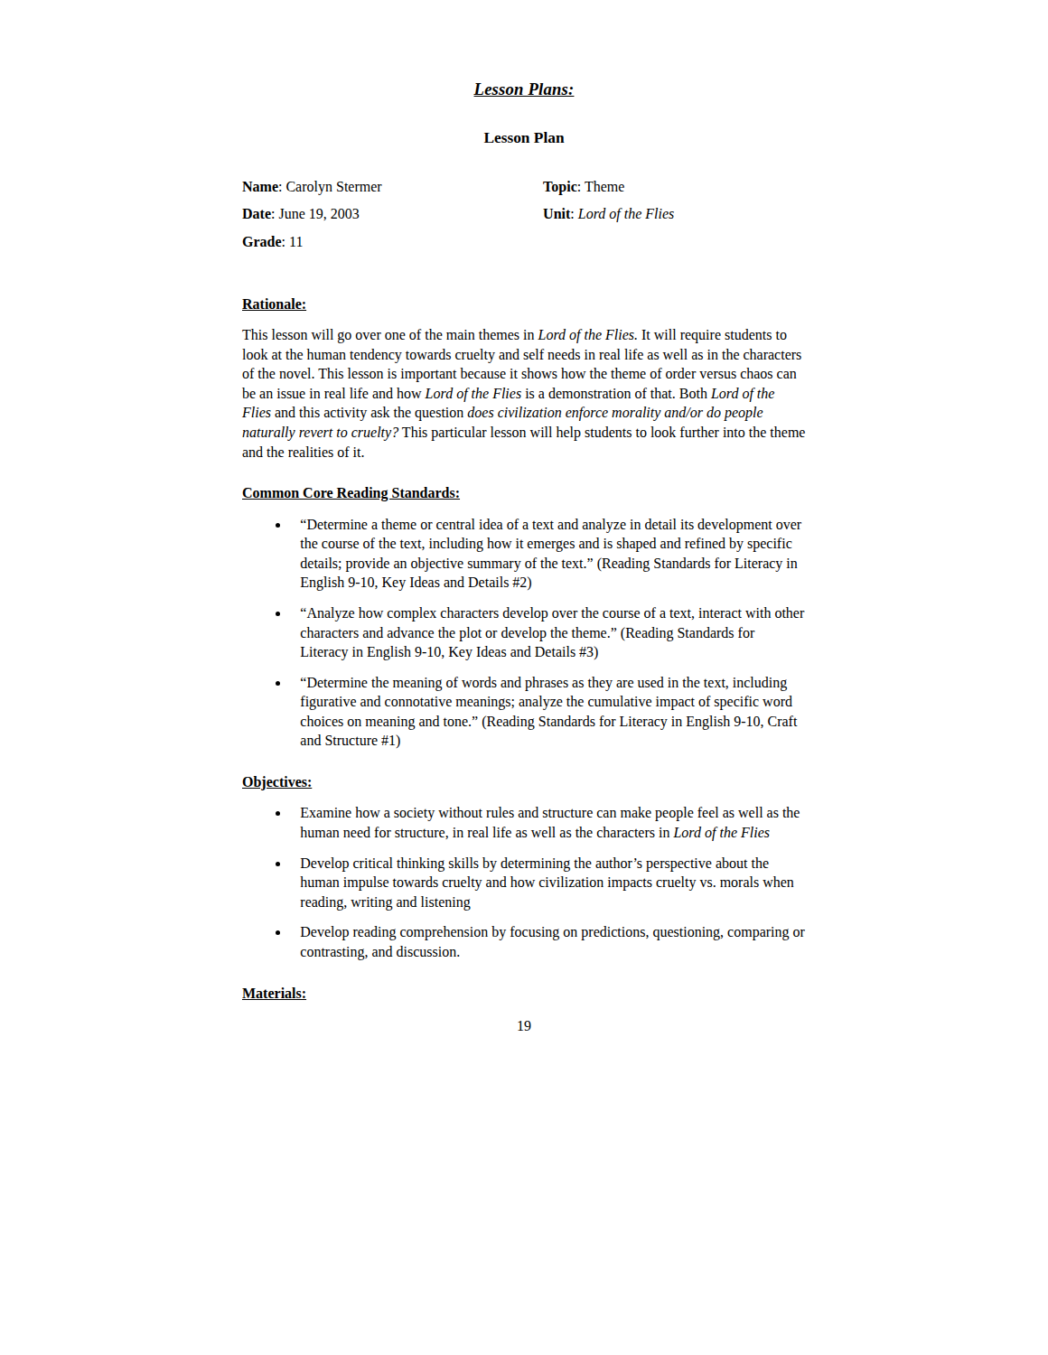Lesson Plans:
Lesson Plan
| Name : Carolyn Stermer | Topic : Theme |
| Date : June 19, 2003 | Unit : Lord of the Flies |
| Grade : 11 | |
Rationale:
This lesson will go over one of the main themes in Lord of the Flies. It will require students to look at the human tendency towards cruelty and self needs in real life as well as in the characters of the novel. This lesson is important because it shows how the theme of order versus chaos can be an issue in real life and how Lord of the Flies is a demonstration of that. Both Lord of the Flies and this activity ask the question does civilization enforce morality and/or do people naturally revert to cruelty? This particular lesson will help students to look further into the theme and the realities of it.
Common Core Reading Standards:
“Determine a theme or central idea of a text and analyze in detail its development over the course of the text, including how it emerges and is shaped and refined by specific details; provide an objective summary of the text.” (Reading Standards for Literacy in English 9-10, Key Ideas and Details #2)
“Analyze how complex characters develop over the course of a text, interact with other characters and advance the plot or develop the theme.” (Reading Standards for Literacy in English 9-10, Key Ideas and Details #3)
“Determine the meaning of words and phrases as they are used in the text, including figurative and connotative meanings; analyze the cumulative impact of specific word choices on meaning and tone.” (Reading Standards for Literacy in English 9-10, Craft and Structure #1)
Objectives:
Examine how a society without rules and structure can make people feel as well as the human need for structure, in real life as well as the characters in Lord of the Flies
Develop critical thinking skills by determining the author’s perspective about the human impulse towards cruelty and how civilization impacts cruelty vs. morals when reading, writing and listening
Develop reading comprehension by focusing on predictions, questioning, comparing or contrasting, and discussion.
Materials:
19